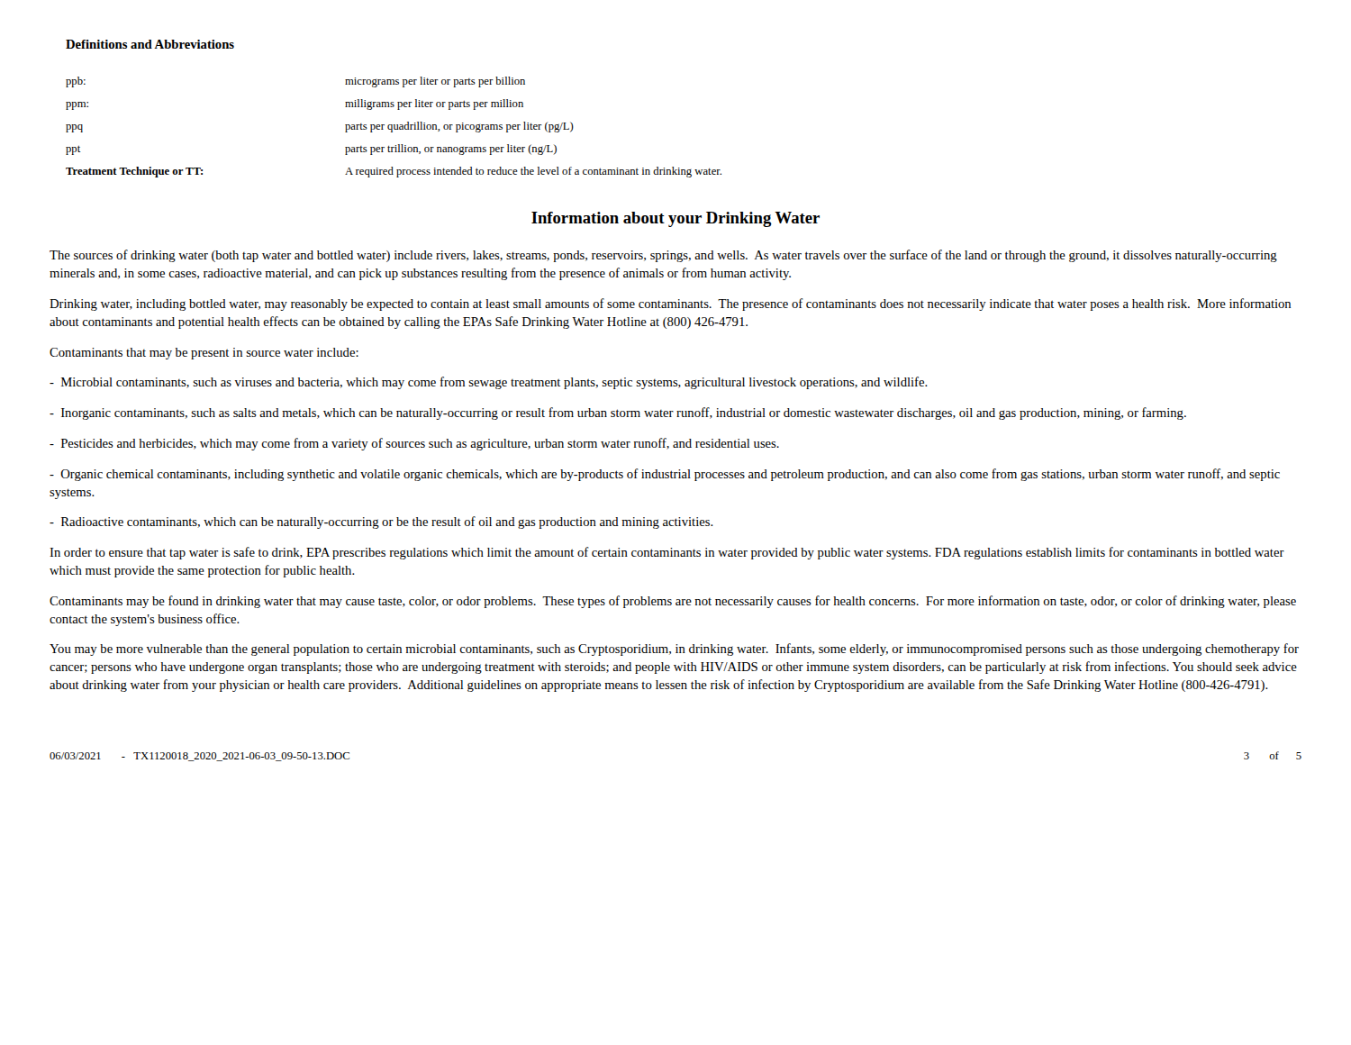Definitions and Abbreviations
| ppb: | micrograms per liter or parts per billion |
| ppm: | milligrams per liter or parts per million |
| ppq | parts per quadrillion, or picograms per liter (pg/L) |
| ppt | parts per trillion, or nanograms per liter (ng/L) |
| Treatment Technique or TT: | A required process intended to reduce the level of a contaminant in drinking water. |
Information about your Drinking Water
The sources of drinking water (both tap water and bottled water) include rivers, lakes, streams, ponds, reservoirs, springs, and wells. As water travels over the surface of the land or through the ground, it dissolves naturally-occurring minerals and, in some cases, radioactive material, and can pick up substances resulting from the presence of animals or from human activity.
Drinking water, including bottled water, may reasonably be expected to contain at least small amounts of some contaminants. The presence of contaminants does not necessarily indicate that water poses a health risk. More information about contaminants and potential health effects can be obtained by calling the EPAs Safe Drinking Water Hotline at (800) 426-4791.
Contaminants that may be present in source water include:
- Microbial contaminants, such as viruses and bacteria, which may come from sewage treatment plants, septic systems, agricultural livestock operations, and wildlife.
- Inorganic contaminants, such as salts and metals, which can be naturally-occurring or result from urban storm water runoff, industrial or domestic wastewater discharges, oil and gas production, mining, or farming.
- Pesticides and herbicides, which may come from a variety of sources such as agriculture, urban storm water runoff, and residential uses.
- Organic chemical contaminants, including synthetic and volatile organic chemicals, which are by-products of industrial processes and petroleum production, and can also come from gas stations, urban storm water runoff, and septic systems.
- Radioactive contaminants, which can be naturally-occurring or be the result of oil and gas production and mining activities.
In order to ensure that tap water is safe to drink, EPA prescribes regulations which limit the amount of certain contaminants in water provided by public water systems. FDA regulations establish limits for contaminants in bottled water which must provide the same protection for public health.
Contaminants may be found in drinking water that may cause taste, color, or odor problems. These types of problems are not necessarily causes for health concerns. For more information on taste, odor, or color of drinking water, please contact the system's business office.
You may be more vulnerable than the general population to certain microbial contaminants, such as Cryptosporidium, in drinking water. Infants, some elderly, or immunocompromised persons such as those undergoing chemotherapy for cancer; persons who have undergone organ transplants; those who are undergoing treatment with steroids; and people with HIV/AIDS or other immune system disorders, can be particularly at risk from infections. You should seek advice about drinking water from your physician or health care providers. Additional guidelines on appropriate means to lessen the risk of infection by Cryptosporidium are available from the Safe Drinking Water Hotline (800-426-4791).
06/03/2021 - TX1120018_2020_2021-06-03_09-50-13.DOC
3 of 5